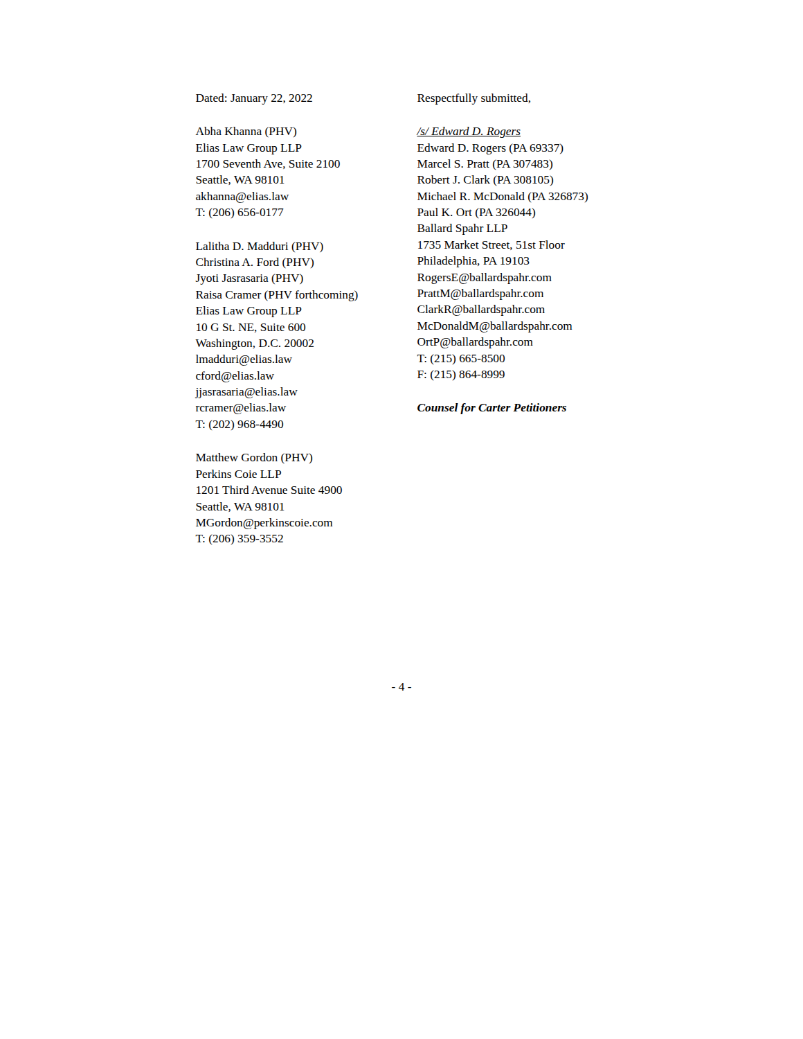Dated: January 22, 2022
Abha Khanna (PHV)
Elias Law Group LLP
1700 Seventh Ave, Suite 2100
Seattle, WA 98101
akhanna@elias.law
T: (206) 656-0177
Lalitha D. Madduri (PHV)
Christina A. Ford (PHV)
Jyoti Jasrasaria (PHV)
Raisa Cramer (PHV forthcoming)
Elias Law Group LLP
10 G St. NE, Suite 600
Washington, D.C. 20002
lmadduri@elias.law
cford@elias.law
jjasrasaria@elias.law
rcramer@elias.law
T: (202) 968-4490
Matthew Gordon (PHV)
Perkins Coie LLP
1201 Third Avenue Suite 4900
Seattle, WA 98101
MGordon@perkinscoie.com
T: (206) 359-3552
Respectfully submitted,
/s/ Edward D. Rogers
Edward D. Rogers (PA 69337)
Marcel S. Pratt (PA 307483)
Robert J. Clark (PA 308105)
Michael R. McDonald (PA 326873)
Paul K. Ort (PA 326044)
Ballard Spahr LLP
1735 Market Street, 51st Floor
Philadelphia, PA 19103
RogersE@ballardspahr.com
PrattM@ballardspahr.com
ClarkR@ballardspahr.com
McDonaldM@ballardspahr.com
OrtP@ballardspahr.com
T: (215) 665-8500
F: (215) 864-8999
Counsel for Carter Petitioners
- 4 -